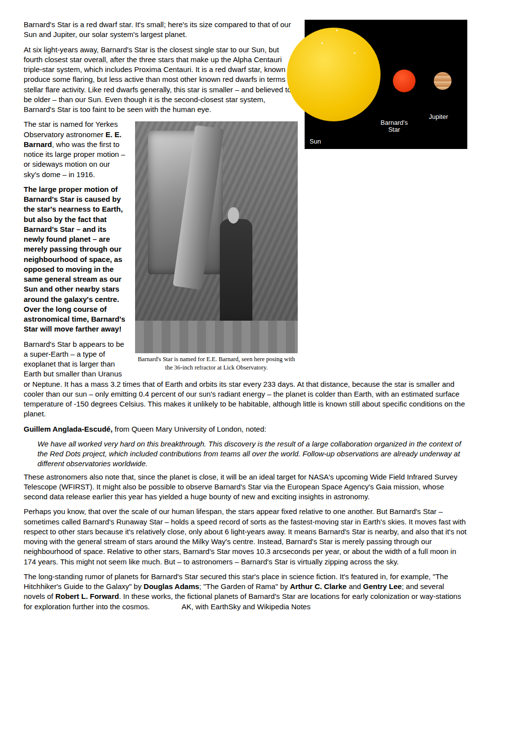Sun Barnard's
Star Jupiter
Barnard's Star is a red dwarf star. It's small; here's its size compared to that of our Sun and Jupiter, our solar system's largest planet.
At six light-years away, Barnard's Star is the closest single star to our Sun, but fourth closest star overall, after the three stars that make up the Alpha Centauri triple-star system, which includes Proxima Centauri. It is a red dwarf star, known to produce some flaring, but less active than most other known red dwarfs in terms of stellar flare activity. Like red dwarfs generally, this star is smaller – and believed to be older – than our Sun. Even though it is the second-closest star system, Barnard's Star is too faint to be seen with the human eye.
Barnard's Star is named for E.E. Barnard, seen here posing with the 36-inch refractor at Lick Observatory.
The star is named for Yerkes Observatory astronomer E. E. Barnard, who was the first to notice its large proper motion – or sideways motion on our sky's dome – in 1916.
The large proper motion of Barnard's Star is caused by the star's nearness to Earth, but also by the fact that Barnard's Star – and its newly found planet – are merely passing through our neighbourhood of space, as opposed to moving in the same general stream as our Sun and other nearby stars around the galaxy's centre. Over the long course of astronomical time, Barnard's Star will move farther away!
Barnard's Star b appears to be a super-Earth – a type of exoplanet that is larger than Earth but smaller than Uranus or Neptune. It has a mass 3.2 times that of Earth and orbits its star every 233 days. At that distance, because the star is smaller and cooler than our sun – only emitting 0.4 percent of our sun's radiant energy – the planet is colder than Earth, with an estimated surface temperature of -150 degrees Celsius. This makes it unlikely to be habitable, although little is known still about specific conditions on the planet.
Guillem Anglada-Escudé, from Queen Mary University of London, noted:
We have all worked very hard on this breakthrough. This discovery is the result of a large collaboration organized in the context of the Red Dots project, which included contributions from teams all over the world. Follow-up observations are already underway at different observatories worldwide.
These astronomers also note that, since the planet is close, it will be an ideal target for NASA's upcoming Wide Field Infrared Survey Telescope (WFIRST). It might also be possible to observe Barnard's Star via the European Space Agency's Gaia mission, whose second data release earlier this year has yielded a huge bounty of new and exciting insights in astronomy.
Perhaps you know, that over the scale of our human lifespan, the stars appear fixed relative to one another. But Barnard's Star – sometimes called Barnard's Runaway Star – holds a speed record of sorts as the fastest-moving star in Earth's skies. It moves fast with respect to other stars because it's relatively close, only about 6 light-years away. It means Barnard's Star is nearby, and also that it's not moving with the general stream of stars around the Milky Way's centre. Instead, Barnard's Star is merely passing through our neighbourhood of space. Relative to other stars, Barnard's Star moves 10.3 arcseconds per year, or about the width of a full moon in 174 years. This might not seem like much. But – to astronomers – Barnard's Star is virtually zipping across the sky.
The long-standing rumor of planets for Barnard's Star secured this star's place in science fiction. It's featured in, for example, "The Hitchhiker's Guide to the Galaxy" by Douglas Adams; "The Garden of Rama" by Arthur C. Clarke and Gentry Lee; and several novels of Robert L. Forward. In these works, the fictional planets of Barnard's Star are locations for early colonization or way-stations for exploration further into the cosmos. AK, with EarthSky and Wikipedia Notes